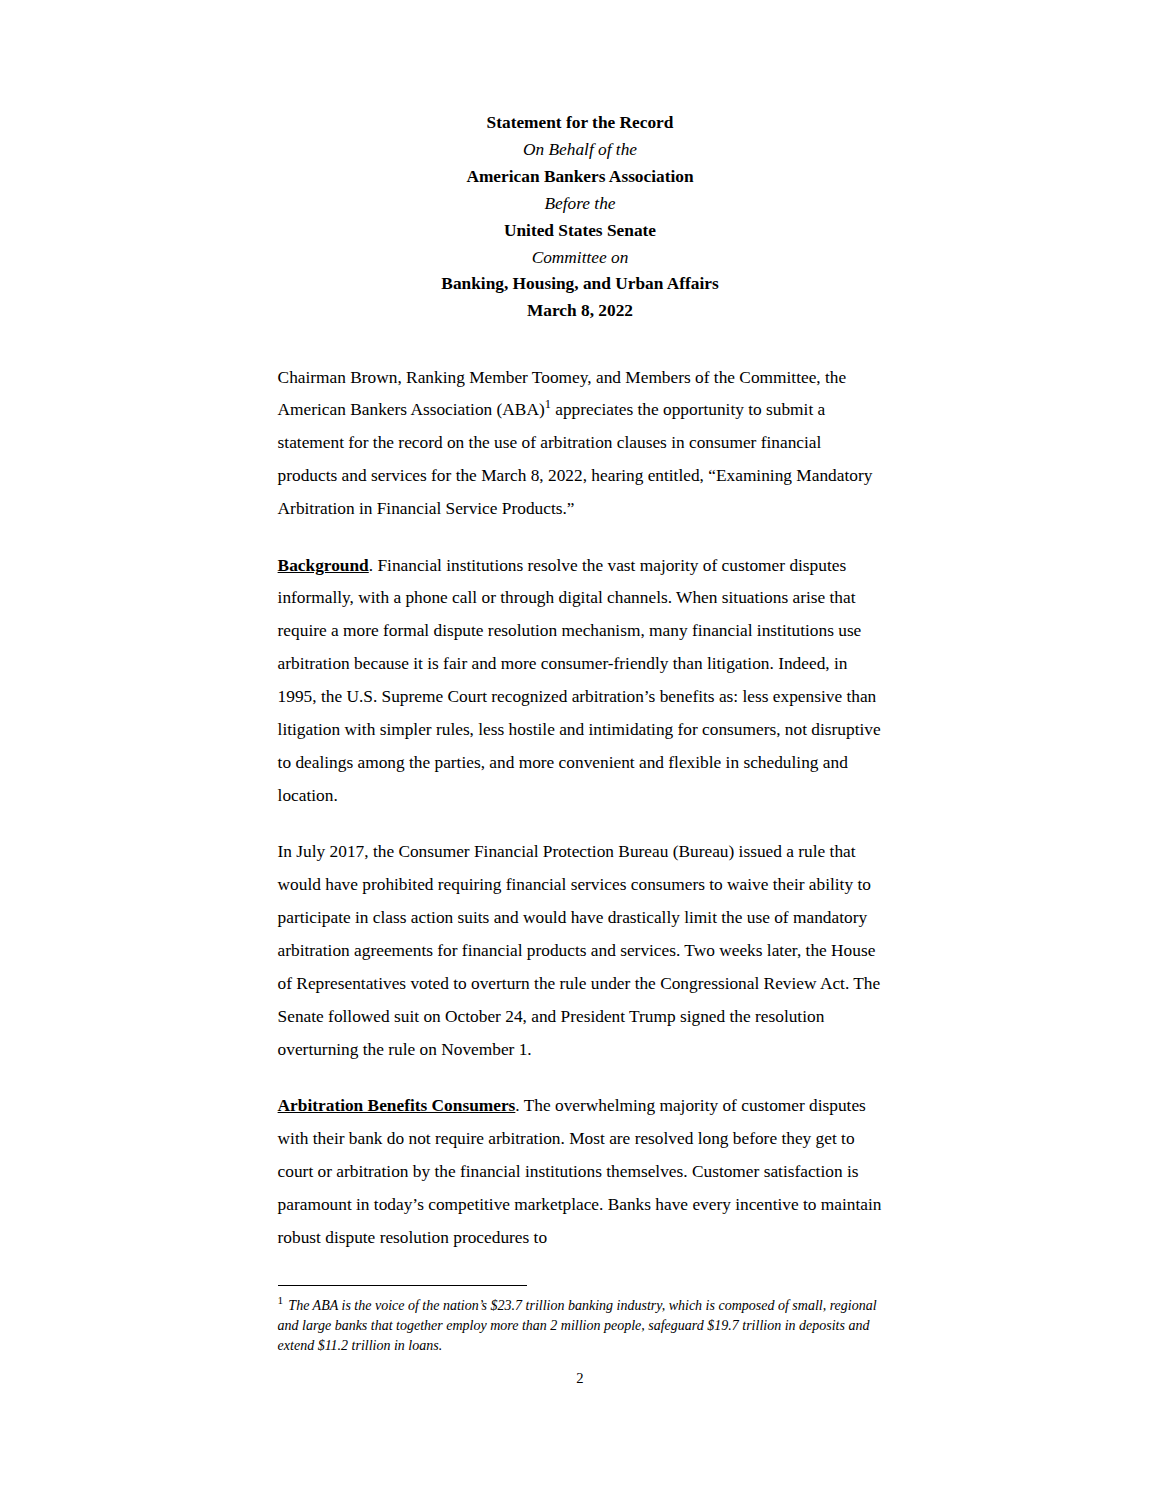Statement for the Record
On Behalf of the
American Bankers Association
Before the
United States Senate
Committee on
Banking, Housing, and Urban Affairs
March 8, 2022
Chairman Brown, Ranking Member Toomey, and Members of the Committee, the American Bankers Association (ABA)1 appreciates the opportunity to submit a statement for the record on the use of arbitration clauses in consumer financial products and services for the March 8, 2022, hearing entitled, “Examining Mandatory Arbitration in Financial Service Products.”
Background. Financial institutions resolve the vast majority of customer disputes informally, with a phone call or through digital channels. When situations arise that require a more formal dispute resolution mechanism, many financial institutions use arbitration because it is fair and more consumer-friendly than litigation. Indeed, in 1995, the U.S. Supreme Court recognized arbitration’s benefits as: less expensive than litigation with simpler rules, less hostile and intimidating for consumers, not disruptive to dealings among the parties, and more convenient and flexible in scheduling and location.
In July 2017, the Consumer Financial Protection Bureau (Bureau) issued a rule that would have prohibited requiring financial services consumers to waive their ability to participate in class action suits and would have drastically limit the use of mandatory arbitration agreements for financial products and services. Two weeks later, the House of Representatives voted to overturn the rule under the Congressional Review Act. The Senate followed suit on October 24, and President Trump signed the resolution overturning the rule on November 1.
Arbitration Benefits Consumers. The overwhelming majority of customer disputes with their bank do not require arbitration. Most are resolved long before they get to court or arbitration by the financial institutions themselves. Customer satisfaction is paramount in today’s competitive marketplace. Banks have every incentive to maintain robust dispute resolution procedures to
1 The ABA is the voice of the nation’s $23.7 trillion banking industry, which is composed of small, regional and large banks that together employ more than 2 million people, safeguard $19.7 trillion in deposits and extend $11.2 trillion in loans.
2